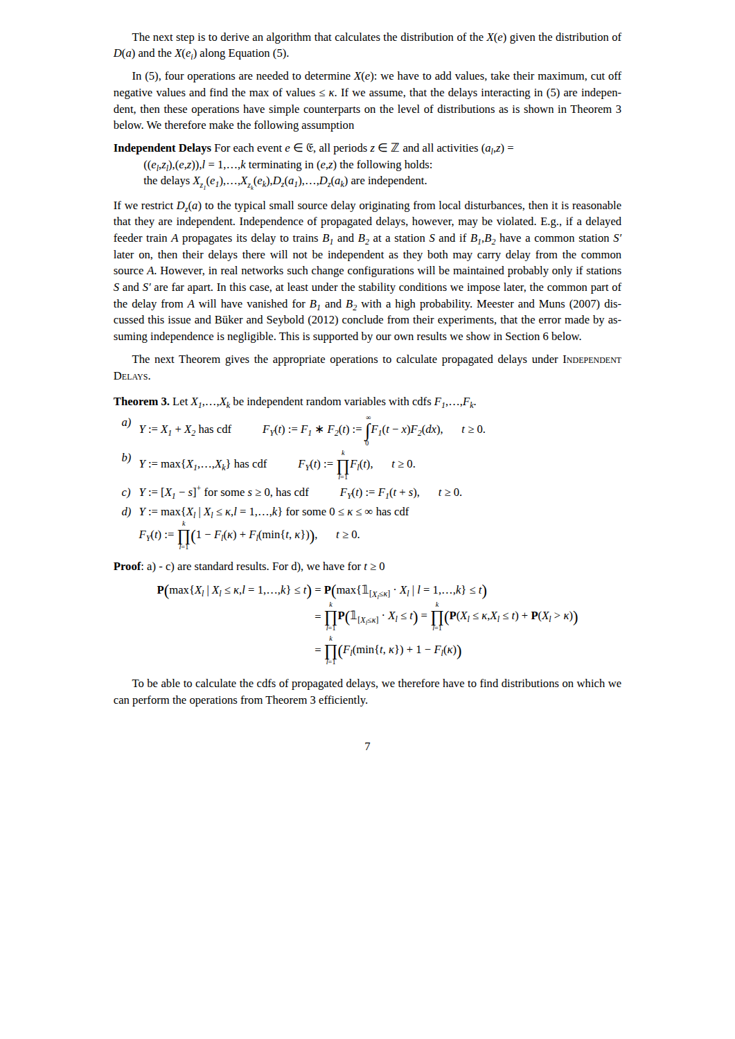The next step is to derive an algorithm that calculates the distribution of the X(e) given the distribution of D(a) and the X(ei) along Equation (5).
In (5), four operations are needed to determine X(e): we have to add values, take their maximum, cut off negative values and find the max of values ≤ κ. If we assume, that the delays interacting in (5) are independent, then these operations have simple counterparts on the level of distributions as is shown in Theorem 3 below. We therefore make the following assumption
Independent Delays For each event e ∈ 𝔈, all periods z ∈ ℤ and all activities (al,z) =
((el,zl),(e,z)),l = 1,…,k terminating in (e,z) the following holds:
the delays Xz1(e1),…,Xzk(ek),Dz(a1),…,Dz(ak) are independent.
If we restrict Dz(a) to the typical small source delay originating from local disturbances, then it is reasonable that they are independent. Independence of propagated delays, however, may be violated. E.g., if a delayed feeder train A propagates its delay to trains B1 and B2 at a station S and if B1,B2 have a common station S′ later on, then their delays there will not be independent as they both may carry delay from the common source A. However, in real networks such change configurations will be maintained probably only if stations S and S′ are far apart. In this case, at least under the stability conditions we impose later, the common part of the delay from A will have vanished for B1 and B2 with a high probability. Meester and Muns (2007) discussed this issue and Büker and Seybold (2012) conclude from their experiments, that the error made by assuming independence is negligible. This is supported by our own results we show in Section 6 below.
The next Theorem gives the appropriate operations to calculate propagated delays under Independent Delays.
Theorem 3. Let X1,…,Xk be independent random variables with cdfs F1,…,Fk.
a) Y := X1 + X2 has cdf FY(t) := F1 ∗ F2(t) := ∞∫0 F1(t − x)F2(dx), t ≥ 0.
b) Y := max{X1,…,Xk} has cdf FY(t) := k∏l=1 Fl(t), t ≥ 0.
c) Y := [X1 − s]+ for some s ≥ 0, has cdf FY(t) := F1(t + s), t ≥ 0.
d) Y := max{Xl | Xl ≤ κ,l = 1,…,k} for some 0 ≤ κ ≤ ∞ has cdf
FY(t) := k∏l=1(1 − Fl(κ) + Fl(min{t, κ})), t ≥ 0.
Proof: a) - c) are standard results. For d), we have for t ≥ 0
| P ( max{ X l / X l ≤ κ , l = 1,…, k } ≤ t ) | = | P ( max{ 𝟙 [ X l ≤ κ ] · X l / l = 1,…, k } ≤ t ) |
| | = | k ∏ l =1 P ( 𝟙 [ X l ≤ κ ] · X l ≤ t ) = k ∏ l =1 ( P ( X l ≤ κ , X l ≤ t ) + P ( X l > κ ) ) |
| | = | k ∏ l =1 ( F l (min{ t , κ }) + 1 − F l ( κ ) ) |
To be able to calculate the cdfs of propagated delays, we therefore have to find distributions on which we can perform the operations from Theorem 3 efficiently.
7